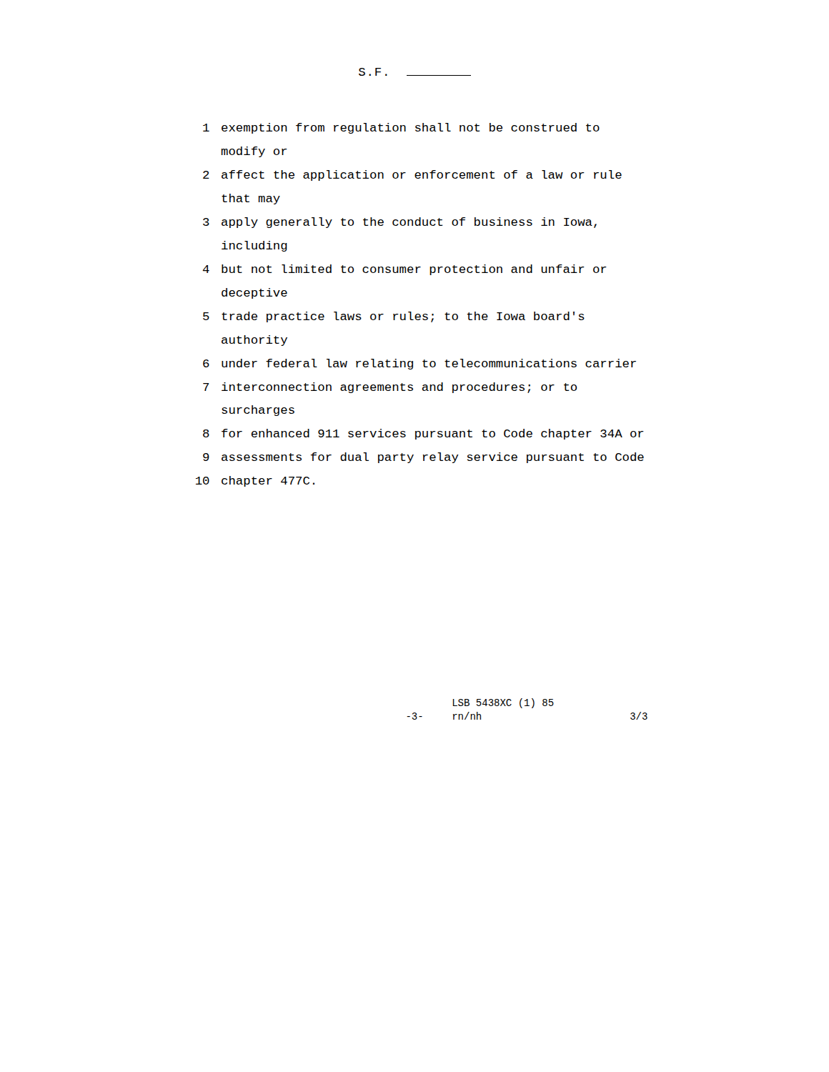S.F.
exemption from regulation shall not be construed to modify or
affect the application or enforcement of a law or rule that may
apply generally to the conduct of business in Iowa, including
but not limited to consumer protection and unfair or deceptive
trade practice laws or rules; to the Iowa board's authority
under federal law relating to telecommunications carrier
interconnection agreements and procedures; or to surcharges
for enhanced 911 services pursuant to Code chapter 34A or
assessments for dual party relay service pursuant to Code
chapter 477C.
-3- LSB 5438XC (1) 85 rn/nh 3/3